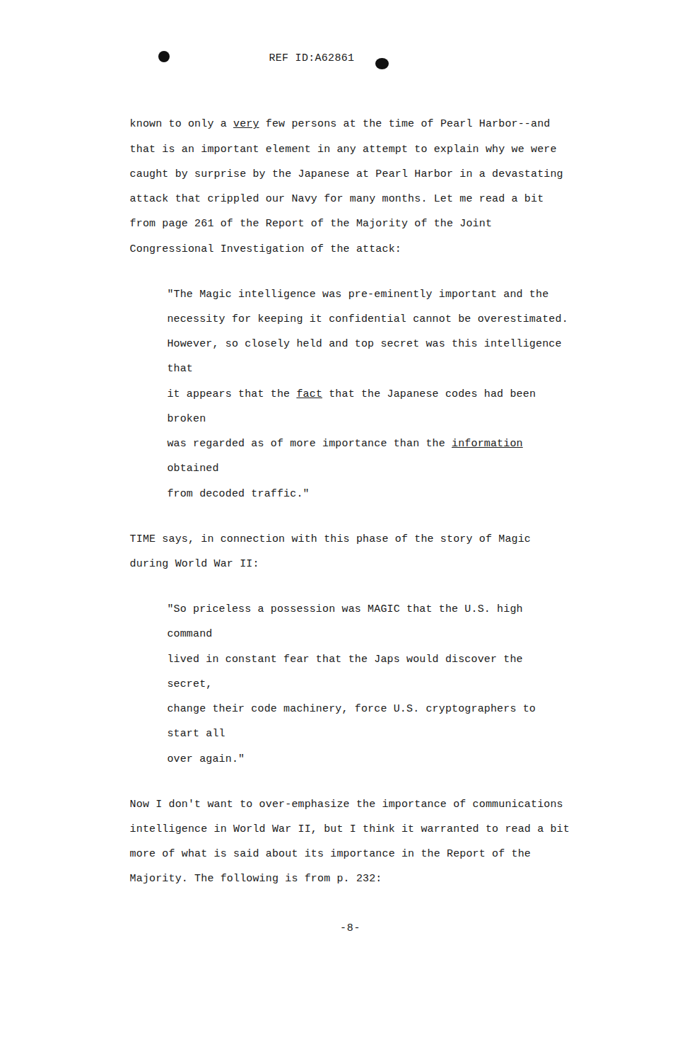REF ID:A62861
known to only a very few persons at the time of Pearl Harbor--and that is an important element in any attempt to explain why we were caught by surprise by the Japanese at Pearl Harbor in a devastating attack that crippled our Navy for many months. Let me read a bit from page 261 of the Report of the Majority of the Joint Congressional Investigation of the attack:
"The Magic intelligence was pre-eminently important and the
necessity for keeping it confidential cannot be overestimated.
However, so closely held and top secret was this intelligence that
it appears that the fact that the Japanese codes had been broken
was regarded as of more importance than the information obtained
from decoded traffic."
TIME says, in connection with this phase of the story of Magic during World War II:
"So priceless a possession was MAGIC that the U.S. high command
lived in constant fear that the Japs would discover the secret,
change their code machinery, force U.S. cryptographers to start all
over again."
Now I don't want to over-emphasize the importance of communications intelligence in World War II, but I think it warranted to read a bit more of what is said about its importance in the Report of the Majority. The following is from p. 232:
-8-